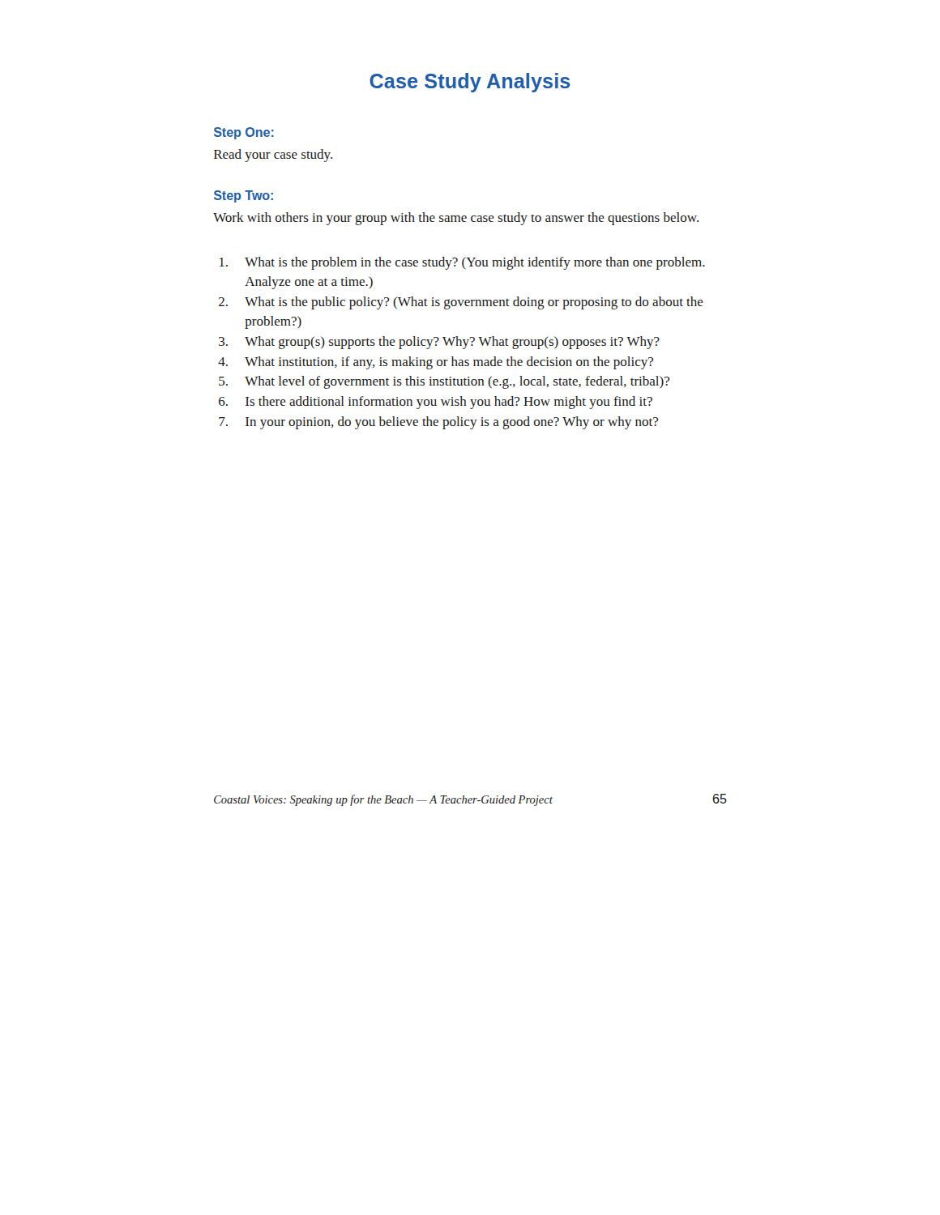Case Study Analysis
Step One:
Read your case study.
Step Two:
Work with others in your group with the same case study to answer the questions below.
What is the problem in the case study? (You might identify more than one problem. Analyze one at a time.)
What is the public policy? (What is government doing or proposing to do about the problem?)
What group(s) supports the policy? Why? What group(s) opposes it? Why?
What institution, if any, is making or has made the decision on the policy?
What level of government is this institution (e.g., local, state, federal, tribal)?
Is there additional information you wish you had? How might you find it?
In your opinion, do you believe the policy is a good one? Why or why not?
Coastal Voices: Speaking up for the Beach — A Teacher-Guided Project 65